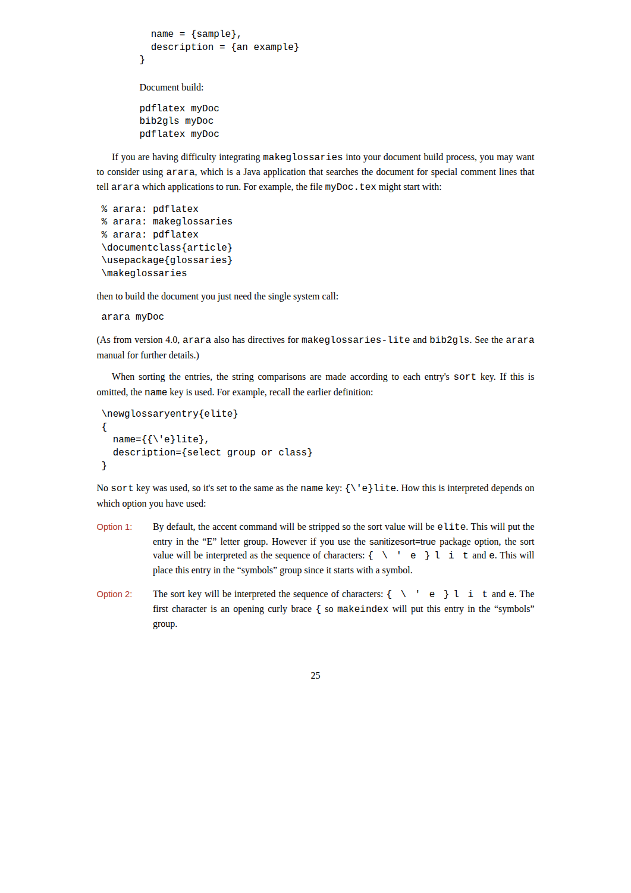name = {sample},
  description = {an example}
}
Document build:
pdflatex myDoc
bib2gls myDoc
pdflatex myDoc
If you are having difficulty integrating makeglossaries into your document build process, you may want to consider using arara, which is a Java application that searches the document for special comment lines that tell arara which applications to run. For example, the file myDoc.tex might start with:
% arara: pdflatex
% arara: makeglossaries
% arara: pdflatex
\documentclass{article}
\usepackage{glossaries}
\makeglossaries
then to build the document you just need the single system call:
arara myDoc
(As from version 4.0, arara also has directives for makeglossaries-lite and bib2gls. See the arara manual for further details.)
When sorting the entries, the string comparisons are made according to each entry's sort key. If this is omitted, the name key is used. For example, recall the earlier definition:
\newglossaryentry{elite}
{
  name={{\'e}lite},
  description={select group or class}
}
No sort key was used, so it's set to the same as the name key: {\'e}lite. How this is interpreted depends on which option you have used:
Option 1:
By default, the accent command will be stripped so the sort value will be elite. This will put the entry in the “E” letter group. However if you use the sanitizesort=true package option, the sort value will be interpreted as the sequence of characters: { \ ' e } l i t and e. This will place this entry in the “symbols” group since it starts with a symbol.
Option 2:
The sort key will be interpreted the sequence of characters: { \ ' e } l i t and e. The first character is an opening curly brace { so makeindex will put this entry in the “symbols” group.
25